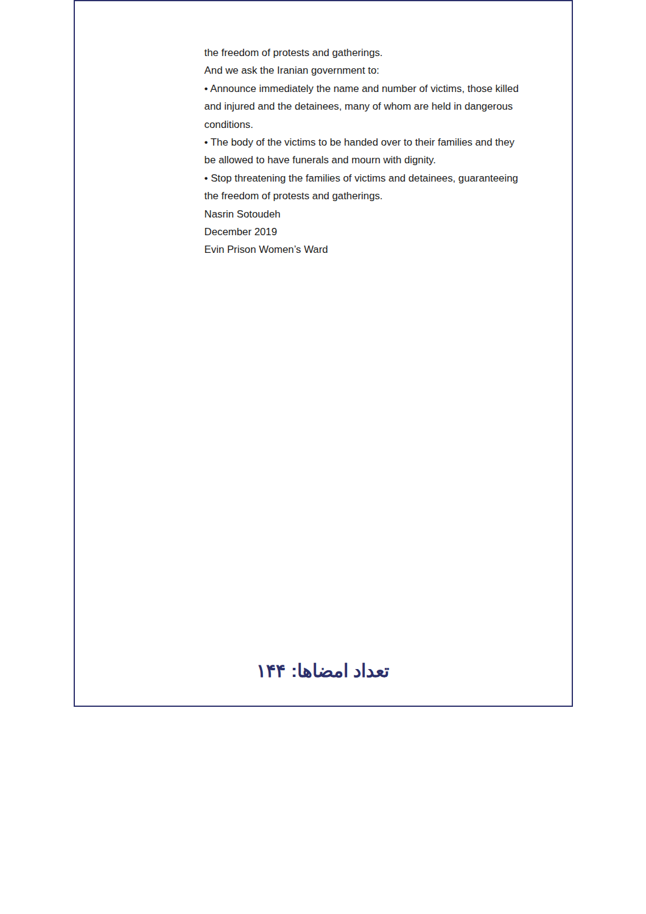the freedom of protests and gatherings.
And we ask the Iranian government to:
• Announce immediately the name and number of victims, those killed and injured and the detainees, many of whom are held in dangerous conditions.
• The body of the victims to be handed over to their families and they be allowed to have funerals and mourn with dignity.
• Stop threatening the families of victims and detainees, guaranteeing the freedom of protests and gatherings.
Nasrin Sotoudeh
December 2019
Evin Prison Women’s Ward
تعداد امضاها: ۱۴۴